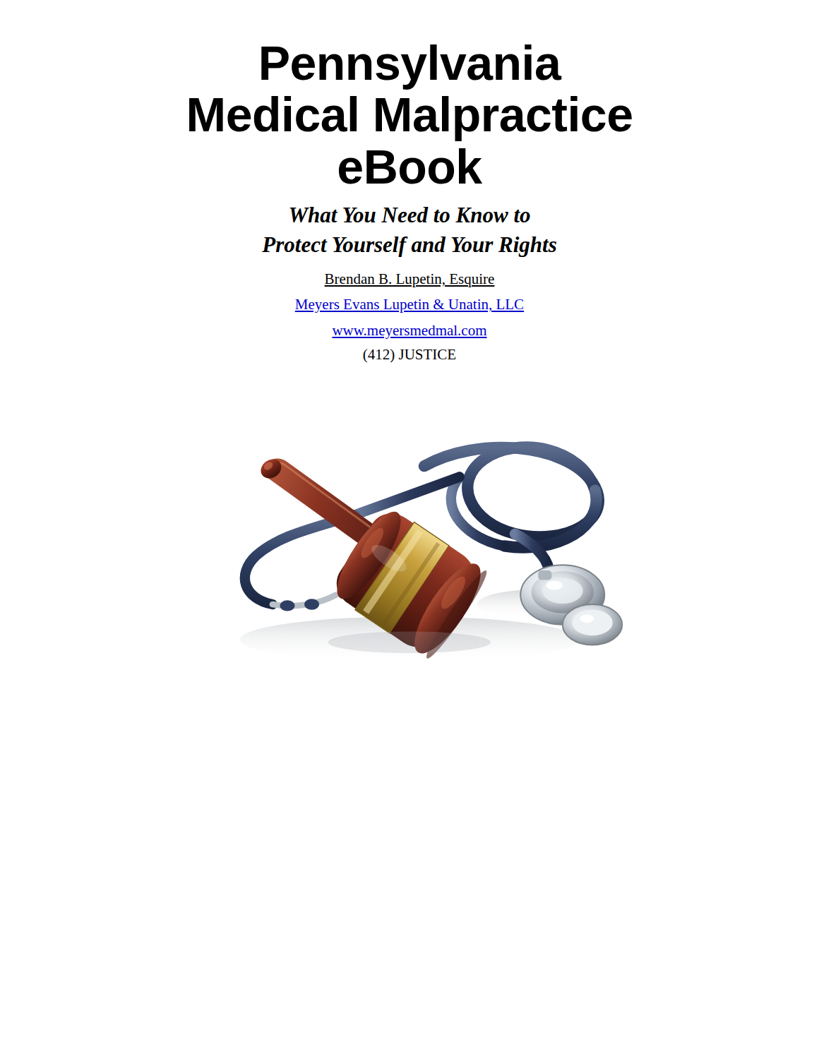Pennsylvania Medical Malpractice eBook
What You Need to Know to
Protect Yourself and Your Rights
Brendan B. Lupetin, Esquire
Meyers Evans Lupetin & Unatin, LLC
www.meyersmedmal.com
(412) JUSTICE